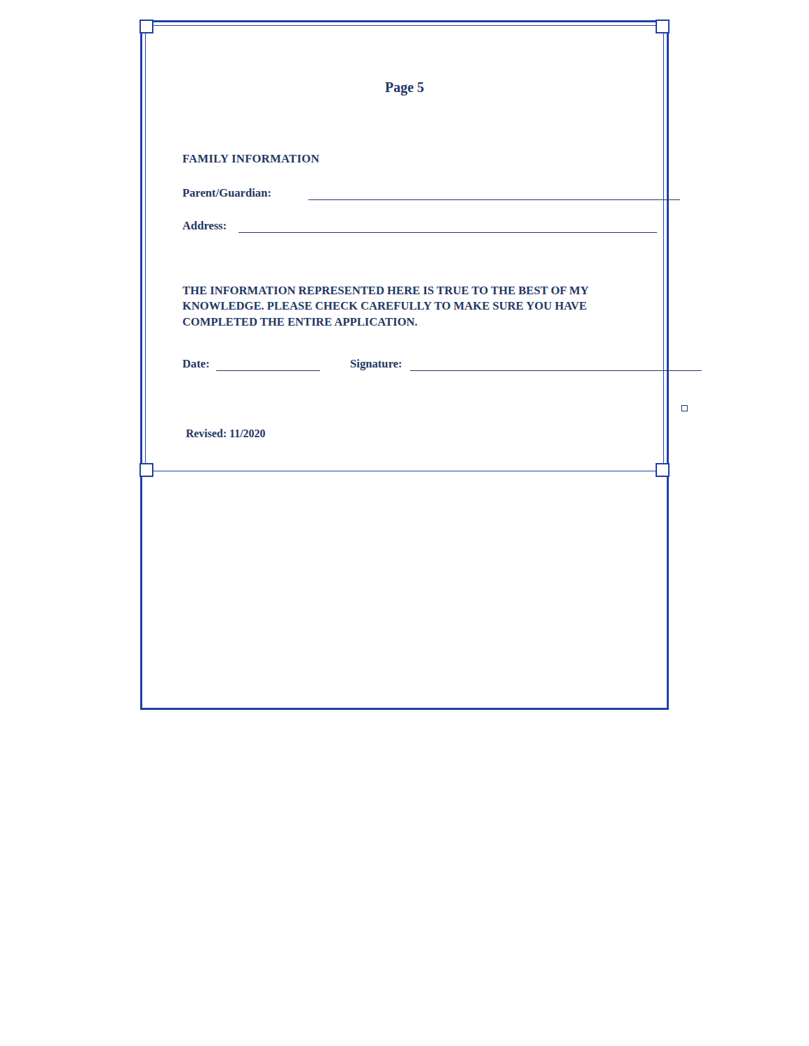Page 5
FAMILY INFORMATION
Parent/Guardian:
Address:
THE INFORMATION REPRESENTED HERE IS TRUE TO THE BEST OF MY KNOWLEDGE. PLEASE CHECK CAREFULLY TO MAKE SURE YOU HAVE COMPLETED THE ENTIRE APPLICATION.
Date: Signature:
Revised: 11/2020